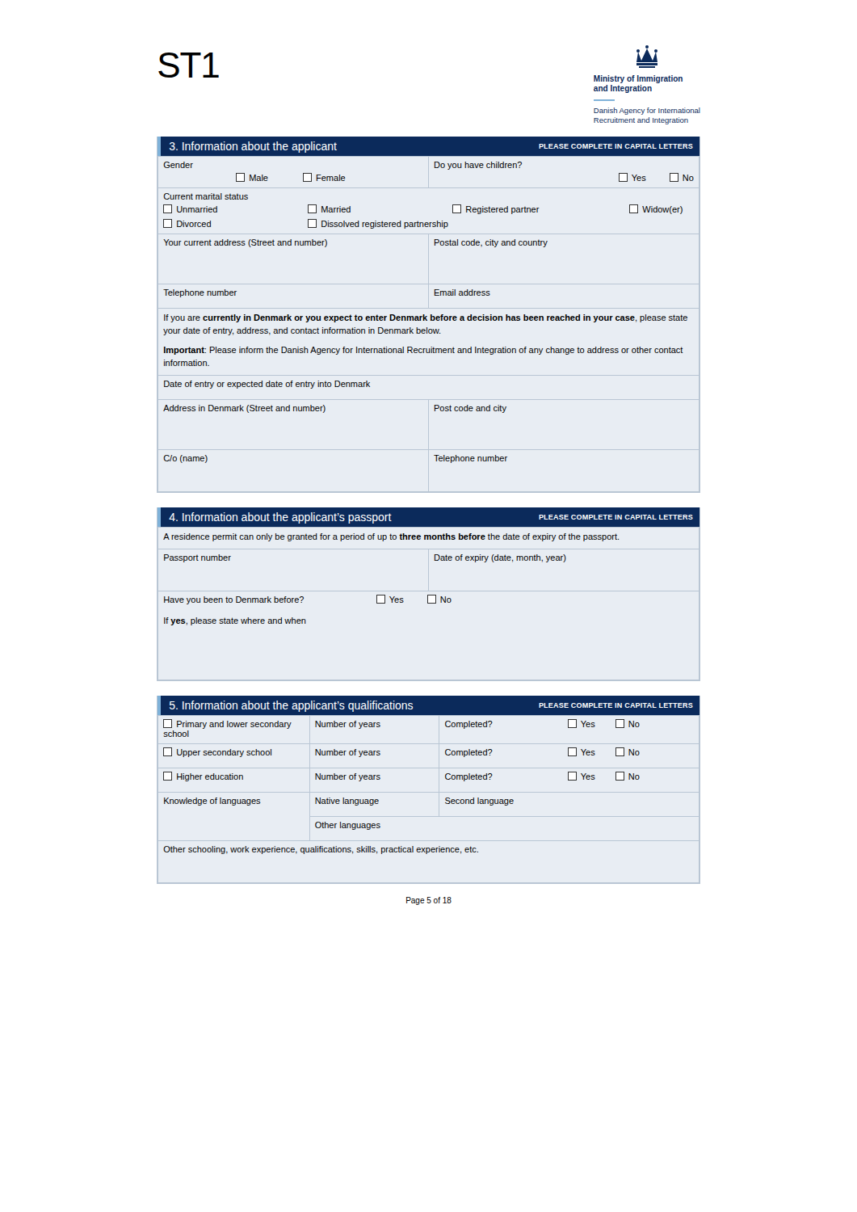ST1
Ministry of Immigration
and Integration
Danish Agency for International
Recruitment and Integration
3. Information about the applicant Please complete in capital letters
| Gender Male Female | Do you have children? Yes No |
| Current marital status Unmarried Married Registered partner Widow(er) Divorced Dissolved registered partnership |
| Your current address (Street and number) | Postal code, city and country |
| Telephone number | Email address |
| If you are currently in Denmark or you expect to enter Denmark before a decision has been reached in your case , please state your date of entry, address, and contact information in Denmark below. Important : Please inform the Danish Agency for International Recruitment and Integration of any change to address or other contact information. |
| Date of entry or expected date of entry into Denmark |
| Address in Denmark (Street and number) | Post code and city |
| C/o (name) | Telephone number |
4. Information about the applicant’s passport Please complete in capital letters
| A residence permit can only be granted for a period of up to three months before the date of expiry of the passport. |
| Passport number | Date of expiry (date, month, year) |
| Have you been to Denmark before? Yes No If yes , please state where and when |
5. Information about the applicant’s qualifications Please complete in capital letters
| Primary and lower secondary school | Number of years | Completed? Yes No |
| Upper secondary school | Number of years | Completed? Yes No |
| Higher education | Number of years | Completed? Yes No |
| Knowledge of languages | Native language | Second language |
| Other languages |
| Other schooling, work experience, qualifications, skills, practical experience, etc. |
Page 5 of 18